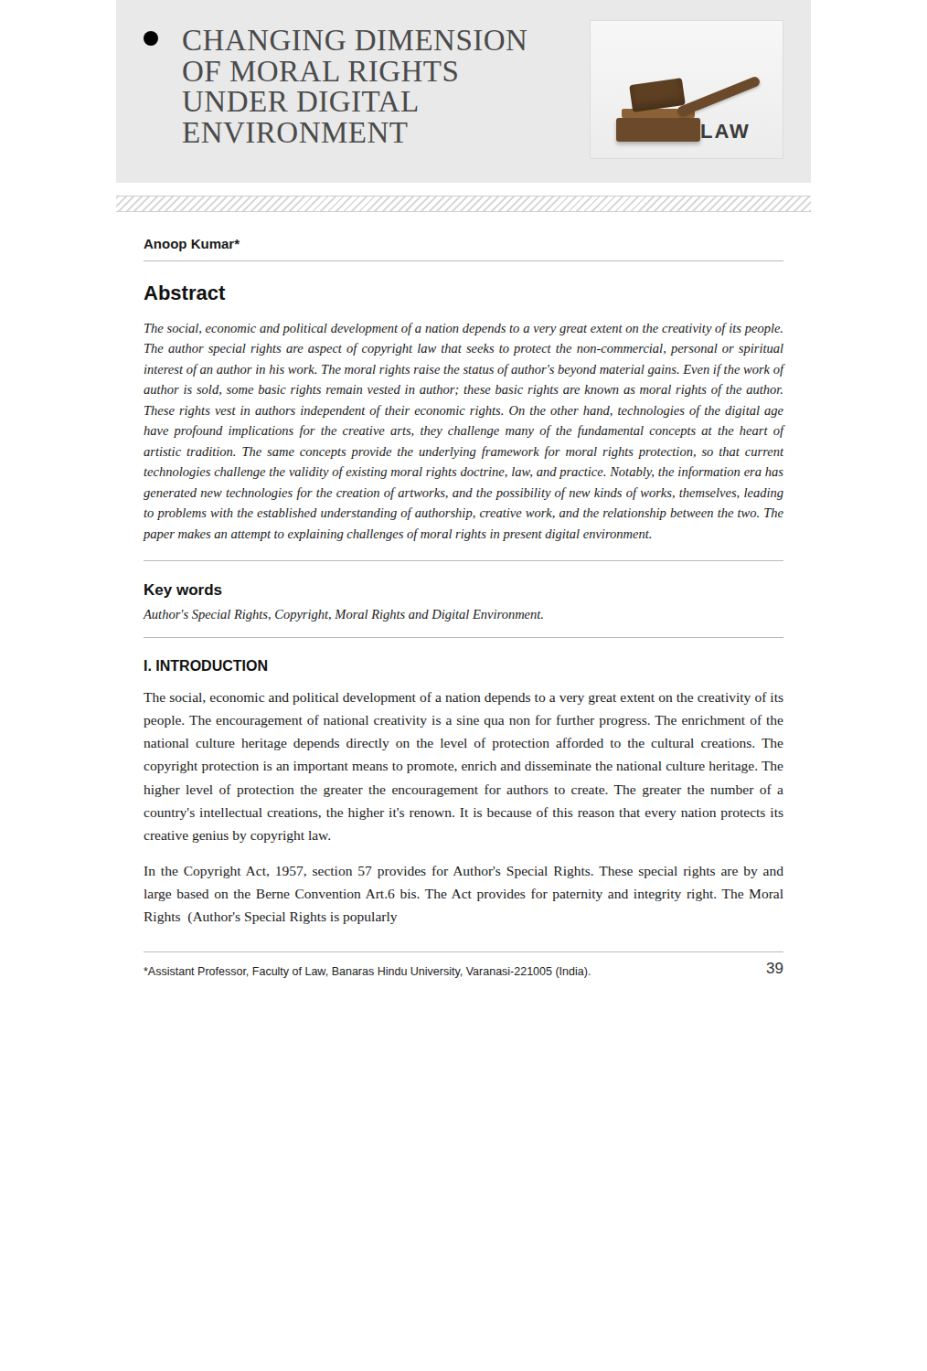Changing Dimension
of Moral Rights
Under Digital
Environment
LAW
Anoop Kumar*
Abstract
The social, economic and political development of a nation depends to a very great extent on the creativity of its people. The author special rights are aspect of copyright law that seeks to protect the non-commercial, personal or spiritual interest of an author in his work. The moral rights raise the status of author's beyond material gains. Even if the work of author is sold, some basic rights remain vested in author; these basic rights are known as moral rights of the author. These rights vest in authors independent of their economic rights. On the other hand, technologies of the digital age have profound implications for the creative arts, they challenge many of the fundamental concepts at the heart of artistic tradition. The same concepts provide the underlying framework for moral rights protection, so that current technologies challenge the validity of existing moral rights doctrine, law, and practice. Notably, the information era has generated new technologies for the creation of artworks, and the possibility of new kinds of works, themselves, leading to problems with the established understanding of authorship, creative work, and the relationship between the two. The paper makes an attempt to explaining challenges of moral rights in present digital environment.
Key words
Author's Special Rights, Copyright, Moral Rights and Digital Environment.
I. INTRODUCTION
The social, economic and political development of a nation depends to a very great extent on the creativity of its people. The encouragement of national creativity is a sine qua non for further progress. The enrichment of the national culture heritage depends directly on the level of protection afforded to the cultural creations. The copyright protection is an important means to promote, enrich and disseminate the national culture heritage. The higher level of protection the greater the encouragement for authors to create. The greater the number of a country's intellectual creations, the higher it's renown. It is because of this reason that every nation protects its creative genius by copyright law.
In the Copyright Act, 1957, section 57 provides for Author's Special Rights. These special rights are by and large based on the Berne Convention Art.6 bis. The Act provides for paternity and integrity right. The Moral Rights (Author's Special Rights is popularly
*Assistant Professor, Faculty of Law, Banaras Hindu University, Varanasi-221005 (India). 39